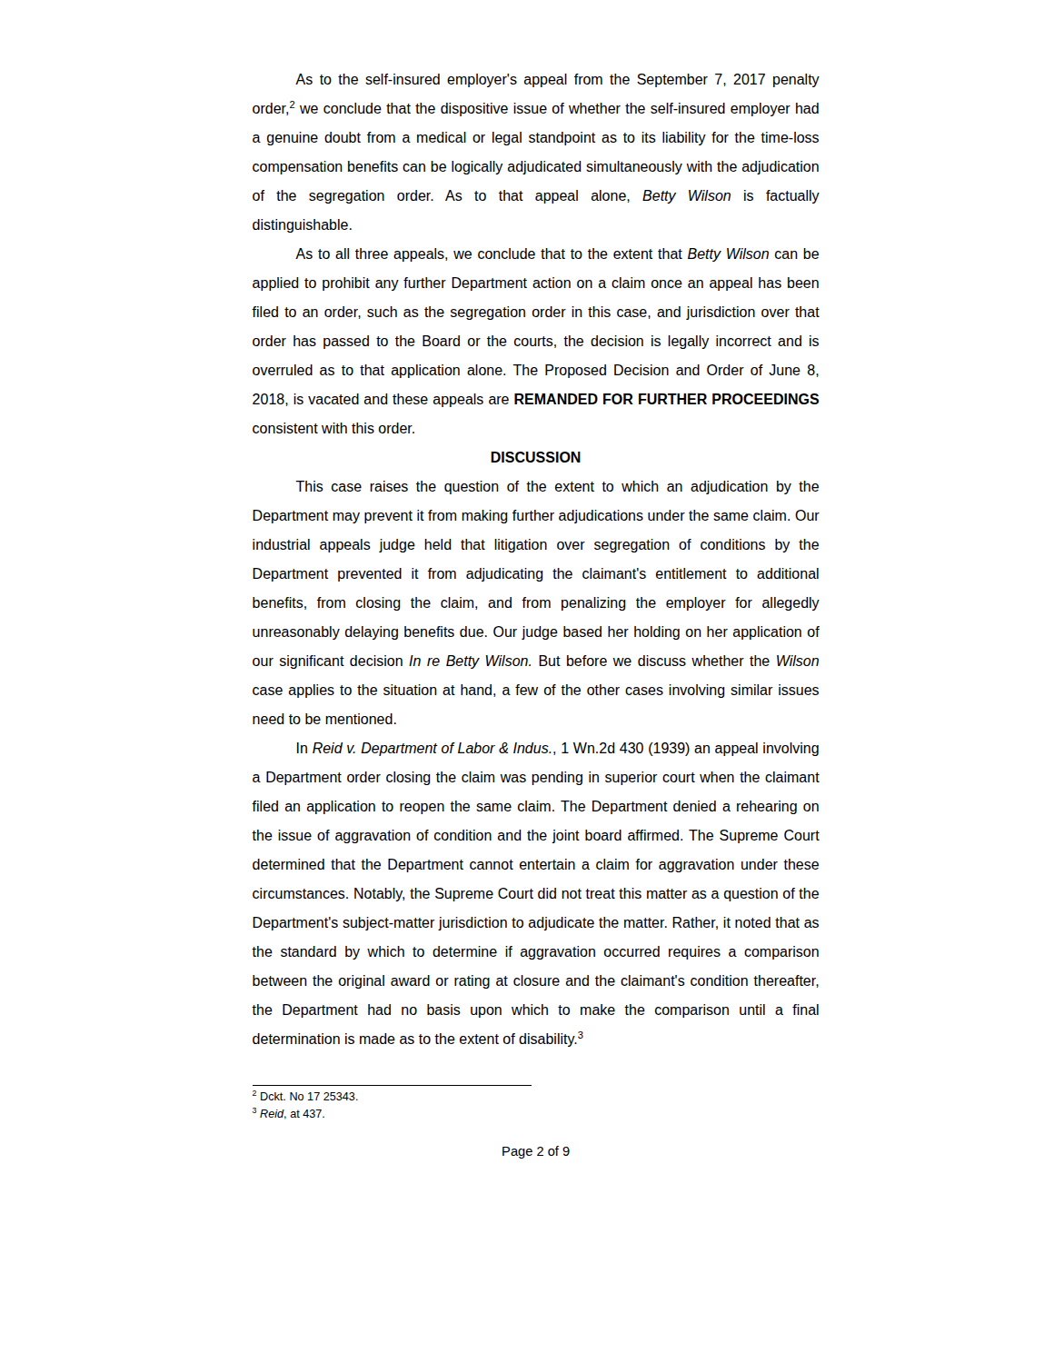As to the self-insured employer's appeal from the September 7, 2017 penalty order,2 we conclude that the dispositive issue of whether the self-insured employer had a genuine doubt from a medical or legal standpoint as to its liability for the time-loss compensation benefits can be logically adjudicated simultaneously with the adjudication of the segregation order. As to that appeal alone, Betty Wilson is factually distinguishable.
As to all three appeals, we conclude that to the extent that Betty Wilson can be applied to prohibit any further Department action on a claim once an appeal has been filed to an order, such as the segregation order in this case, and jurisdiction over that order has passed to the Board or the courts, the decision is legally incorrect and is overruled as to that application alone. The Proposed Decision and Order of June 8, 2018, is vacated and these appeals are REMANDED FOR FURTHER PROCEEDINGS consistent with this order.
DISCUSSION
This case raises the question of the extent to which an adjudication by the Department may prevent it from making further adjudications under the same claim. Our industrial appeals judge held that litigation over segregation of conditions by the Department prevented it from adjudicating the claimant's entitlement to additional benefits, from closing the claim, and from penalizing the employer for allegedly unreasonably delaying benefits due. Our judge based her holding on her application of our significant decision In re Betty Wilson. But before we discuss whether the Wilson case applies to the situation at hand, a few of the other cases involving similar issues need to be mentioned.
In Reid v. Department of Labor & Indus., 1 Wn.2d 430 (1939) an appeal involving a Department order closing the claim was pending in superior court when the claimant filed an application to reopen the same claim. The Department denied a rehearing on the issue of aggravation of condition and the joint board affirmed. The Supreme Court determined that the Department cannot entertain a claim for aggravation under these circumstances. Notably, the Supreme Court did not treat this matter as a question of the Department's subject-matter jurisdiction to adjudicate the matter. Rather, it noted that as the standard by which to determine if aggravation occurred requires a comparison between the original award or rating at closure and the claimant's condition thereafter, the Department had no basis upon which to make the comparison until a final determination is made as to the extent of disability.3
2 Dckt. No 17 25343.
3 Reid, at 437.
Page 2 of 9